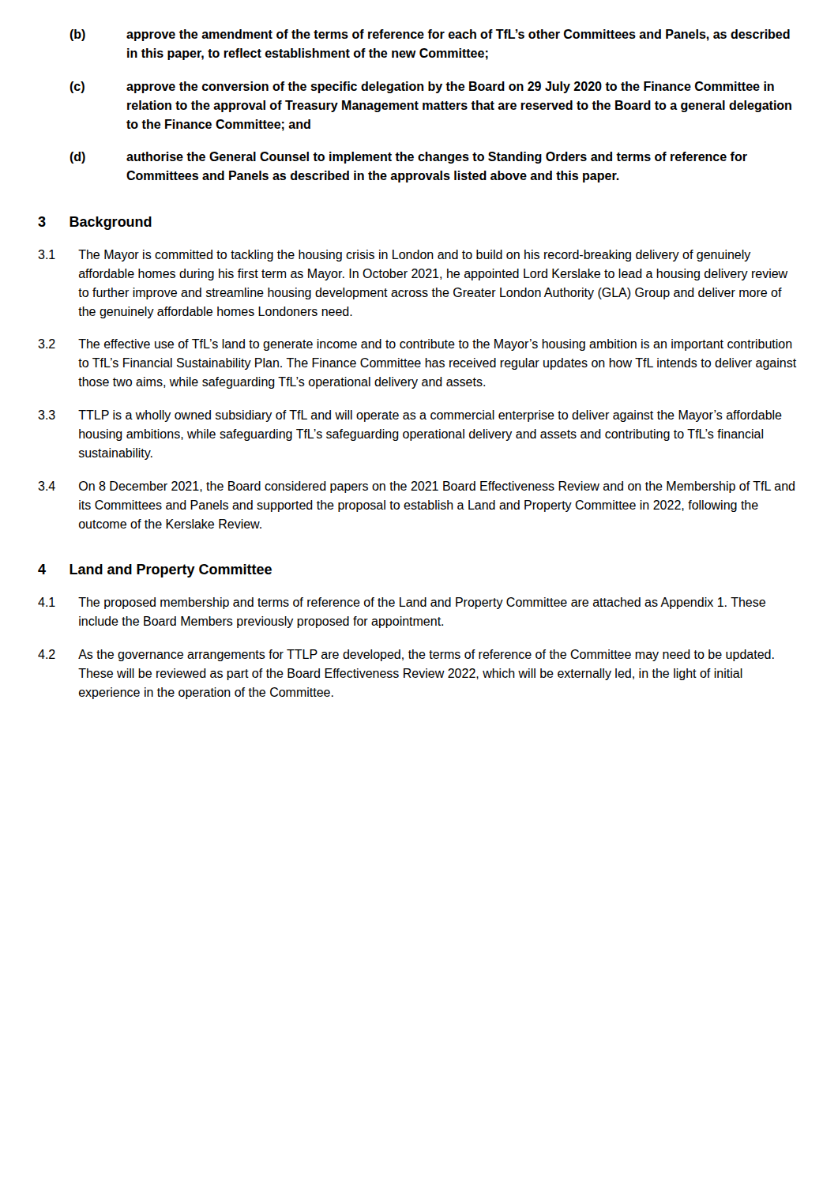(b)
approve the amendment of the terms of reference for each of TfL’s other Committees and Panels, as described in this paper, to reflect establishment of the new Committee;
(c)
approve the conversion of the specific delegation by the Board on 29 July 2020 to the Finance Committee in relation to the approval of Treasury Management matters that are reserved to the Board to a general delegation to the Finance Committee; and
(d)
authorise the General Counsel to implement the changes to Standing Orders and terms of reference for Committees and Panels as described in the approvals listed above and this paper.
3 Background
3.1
The Mayor is committed to tackling the housing crisis in London and to build on his record-breaking delivery of genuinely affordable homes during his first term as Mayor. In October 2021, he appointed Lord Kerslake to lead a housing delivery review to further improve and streamline housing development across the Greater London Authority (GLA) Group and deliver more of the genuinely affordable homes Londoners need.
3.2
The effective use of TfL’s land to generate income and to contribute to the Mayor’s housing ambition is an important contribution to TfL’s Financial Sustainability Plan. The Finance Committee has received regular updates on how TfL intends to deliver against those two aims, while safeguarding TfL’s operational delivery and assets.
3.3
TTLP is a wholly owned subsidiary of TfL and will operate as a commercial enterprise to deliver against the Mayor’s affordable housing ambitions, while safeguarding TfL’s safeguarding operational delivery and assets and contributing to TfL’s financial sustainability.
3.4
On 8 December 2021, the Board considered papers on the 2021 Board Effectiveness Review and on the Membership of TfL and its Committees and Panels and supported the proposal to establish a Land and Property Committee in 2022, following the outcome of the Kerslake Review.
4 Land and Property Committee
4.1
The proposed membership and terms of reference of the Land and Property Committee are attached as Appendix 1. These include the Board Members previously proposed for appointment.
4.2
As the governance arrangements for TTLP are developed, the terms of reference of the Committee may need to be updated. These will be reviewed as part of the Board Effectiveness Review 2022, which will be externally led, in the light of initial experience in the operation of the Committee.